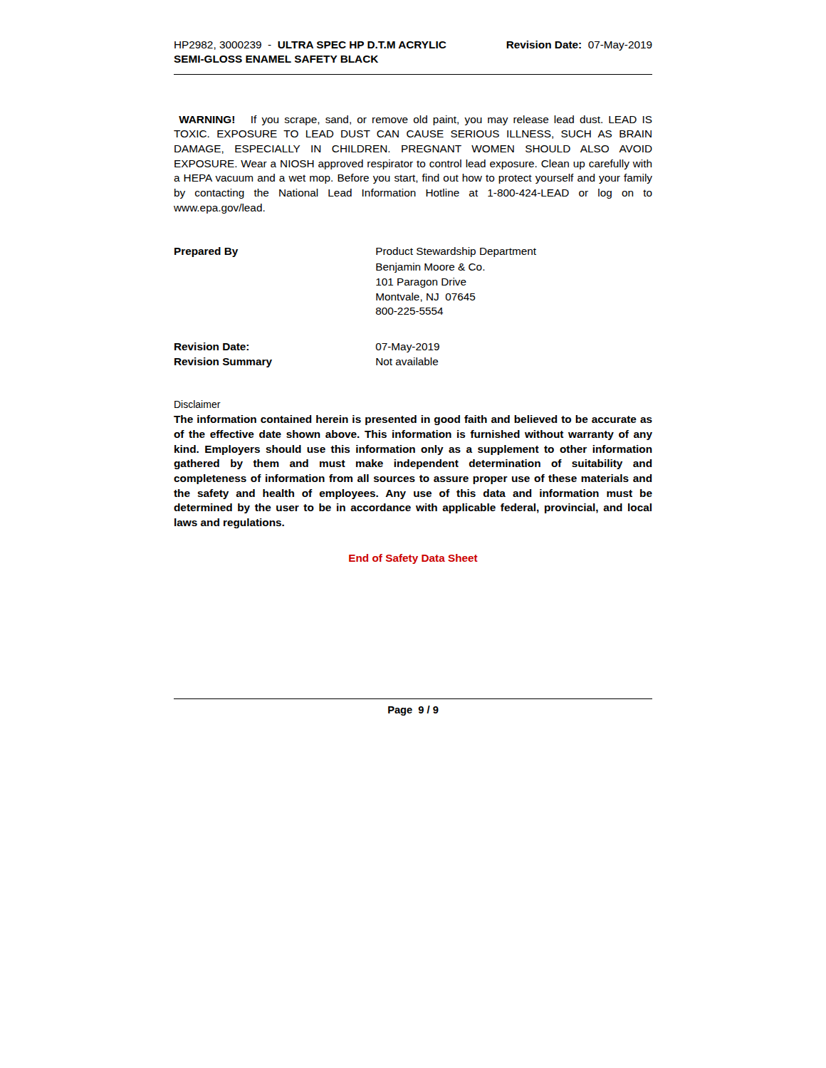HP2982, 3000239 - ULTRA SPEC HP D.T.M ACRYLIC
SEMI-GLOSS ENAMEL SAFETY BLACK
Revision Date: 07-May-2019
WARNING! If you scrape, sand, or remove old paint, you may release lead dust. LEAD IS TOXIC. EXPOSURE TO LEAD DUST CAN CAUSE SERIOUS ILLNESS, SUCH AS BRAIN DAMAGE, ESPECIALLY IN CHILDREN. PREGNANT WOMEN SHOULD ALSO AVOID EXPOSURE. Wear a NIOSH approved respirator to control lead exposure. Clean up carefully with a HEPA vacuum and a wet mop. Before you start, find out how to protect yourself and your family by contacting the National Lead Information Hotline at 1-800-424-LEAD or log on to www.epa.gov/lead.
| Prepared By | Product Stewardship Department |
| | Benjamin Moore & Co. |
| | 101 Paragon Drive |
| | Montvale, NJ 07645 |
| | 800-225-5554 |
| Revision Date: | 07-May-2019 |
| Revision Summary | Not available |
Disclaimer
The information contained herein is presented in good faith and believed to be accurate as of the effective date shown above. This information is furnished without warranty of any kind. Employers should use this information only as a supplement to other information gathered by them and must make independent determination of suitability and completeness of information from all sources to assure proper use of these materials and the safety and health of employees. Any use of this data and information must be determined by the user to be in accordance with applicable federal, provincial, and local laws and regulations.
End of Safety Data Sheet
Page 9 / 9